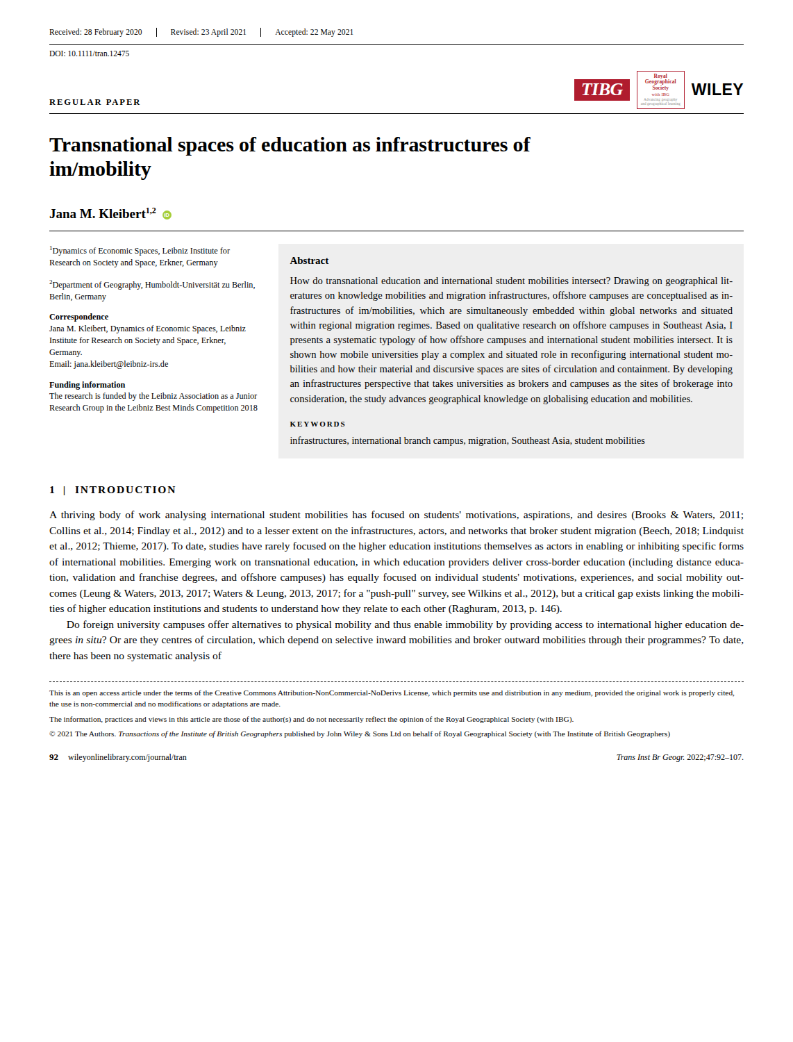Received: 28 February 2020 Revised: 23 April 2021 Accepted: 22 May 2021
DOI: 10.1111/tran.12475
REGULAR PAPER
TIBG
Royal
Geographical
Society with IBG
Advancing geography
and geographical learning
WILEY
Transnational spaces of education as infrastructures of
im/mobility
Jana M. Kleibert1,2 iD
1Dynamics of Economic Spaces, Leibniz Institute for Research on Society and Space, Erkner, Germany
2Department of Geography, Humboldt-Universität zu Berlin, Berlin, Germany
Correspondence
Jana M. Kleibert, Dynamics of Economic Spaces, Leibniz Institute for Research on Society and Space, Erkner, Germany.
Email: jana.kleibert@leibniz-irs.de
Funding information
The research is funded by the Leibniz Association as a Junior Research Group in the Leibniz Best Minds Competition 2018
Abstract
How do transnational education and international student mobilities intersect? Drawing on geographical literatures on knowledge mobilities and migration infrastructures, offshore campuses are conceptualised as infrastructures of im/mobilities, which are simultaneously embedded within global networks and situated within regional migration regimes. Based on qualitative research on offshore campuses in Southeast Asia, I presents a systematic typology of how offshore campuses and international student mobilities intersect. It is shown how mobile universities play a complex and situated role in reconfiguring international student mobilities and how their material and discursive spaces are sites of circulation and containment. By developing an infrastructures perspective that takes universities as brokers and campuses as the sites of brokerage into consideration, the study advances geographical knowledge on globalising education and mobilities.
KEYWORDS
infrastructures, international branch campus, migration, Southeast Asia, student mobilities
1|INTRODUCTION
A thriving body of work analysing international student mobilities has focused on students' motivations, aspirations, and desires (Brooks & Waters, 2011; Collins et al., 2014; Findlay et al., 2012) and to a lesser extent on the infrastructures, actors, and networks that broker student migration (Beech, 2018; Lindquist et al., 2012; Thieme, 2017). To date, studies have rarely focused on the higher education institutions themselves as actors in enabling or inhibiting specific forms of international mobilities. Emerging work on transnational education, in which education providers deliver cross-border education (including distance education, validation and franchise degrees, and offshore campuses) has equally focused on individual students' motivations, experiences, and social mobility outcomes (Leung & Waters, 2013, 2017; Waters & Leung, 2013, 2017; for a "push-pull" survey, see Wilkins et al., 2012), but a critical gap exists linking the mobilities of higher education institutions and students to understand how they relate to each other (Raghuram, 2013, p. 146).
Do foreign university campuses offer alternatives to physical mobility and thus enable immobility by providing access to international higher education degrees in situ? Or are they centres of circulation, which depend on selective inward mobilities and broker outward mobilities through their programmes? To date, there has been no systematic analysis of
This is an open access article under the terms of the Creative Commons Attribution-NonCommercial-NoDerivs License, which permits use and distribution in any medium, provided the original work is properly cited, the use is non-commercial and no modifications or adaptations are made.
The information, practices and views in this article are those of the author(s) and do not necessarily reflect the opinion of the Royal Geographical Society (with IBG).
© 2021 The Authors. Transactions of the Institute of British Geographers published by John Wiley & Sons Ltd on behalf of Royal Geographical Society (with The Institute of British Geographers)
92 wileyonlinelibrary.com/journal/tran
Trans Inst Br Geogr. 2022;47:92–107.